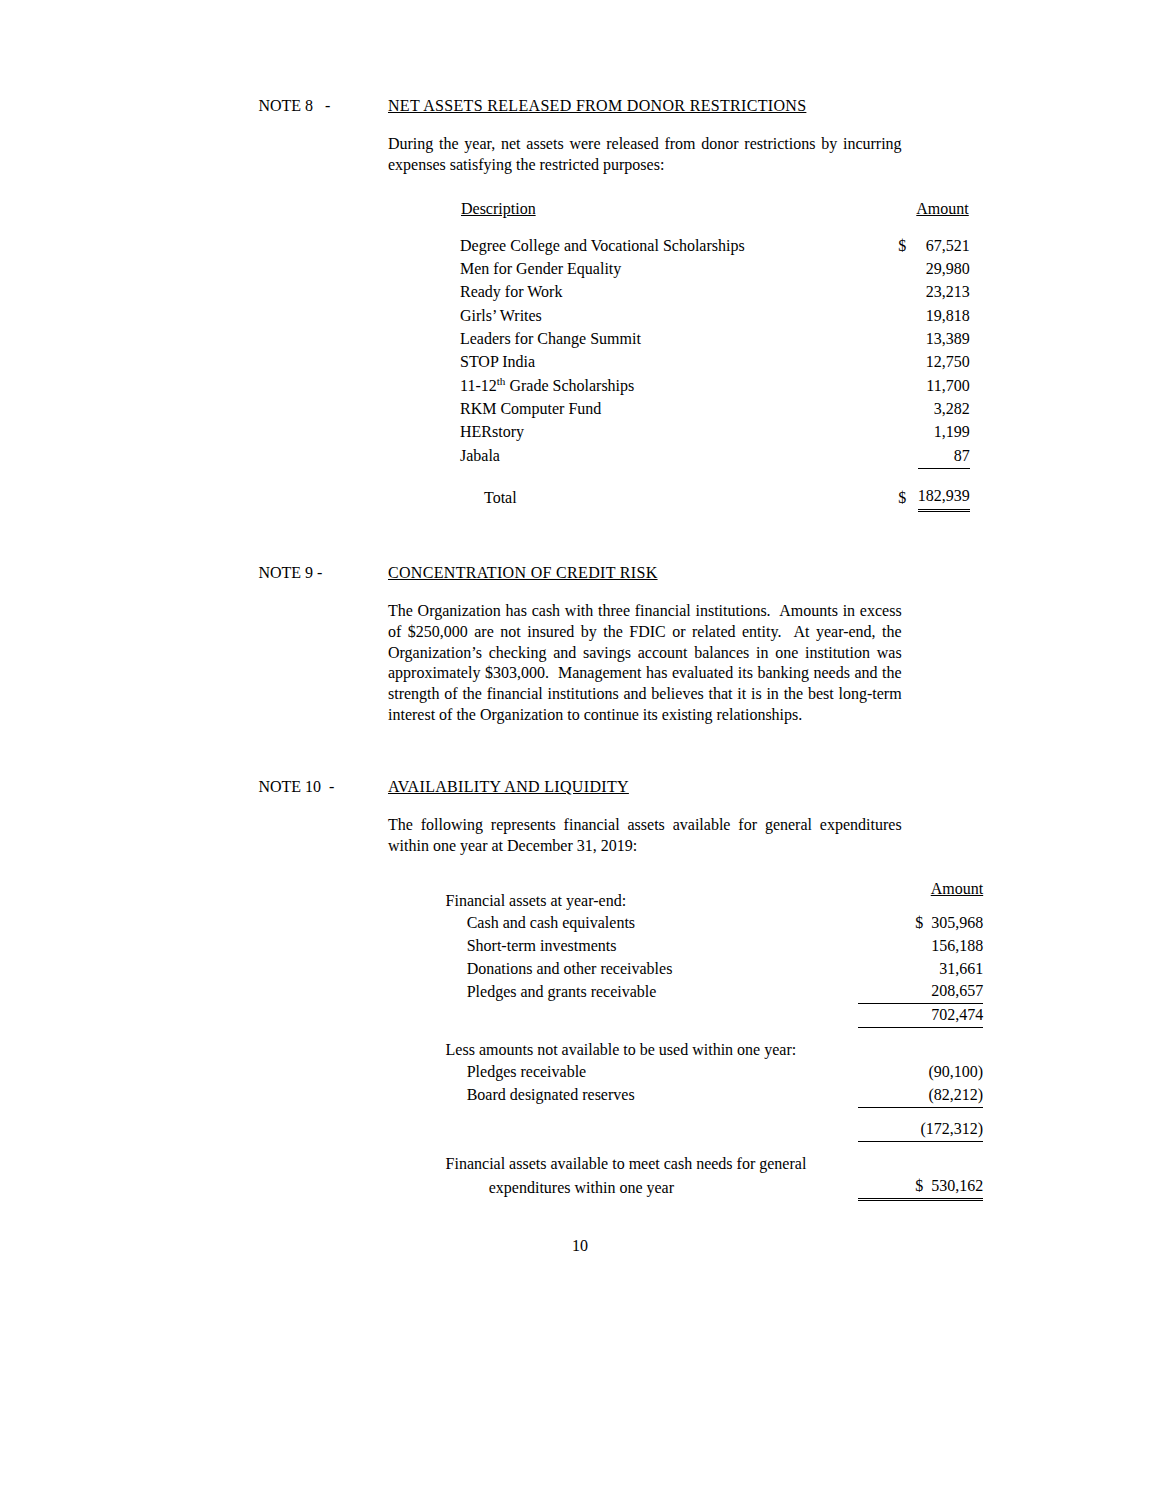NOTE 8 - NET ASSETS RELEASED FROM DONOR RESTRICTIONS
During the year, net assets were released from donor restrictions by incurring expenses satisfying the restricted purposes:
| Description | Amount |
| --- | --- |
| Degree College and Vocational Scholarships | $ | 67,521 |
| Men for Gender Equality | | 29,980 |
| Ready for Work | | 23,213 |
| Girls’ Writes | | 19,818 |
| Leaders for Change Summit | | 13,389 |
| STOP India | | 12,750 |
| 11-12 th Grade Scholarships | | 11,700 |
| RKM Computer Fund | | 3,282 |
| HERstory | | 1,199 |
| Jabala | | 87 |
| Total | $ | 182,939 |
NOTE 9 - CONCENTRATION OF CREDIT RISK
The Organization has cash with three financial institutions. Amounts in excess of $250,000 are not insured by the FDIC or related entity. At year-end, the Organization’s checking and savings account balances in one institution was approximately $303,000. Management has evaluated its banking needs and the strength of the financial institutions and believes that it is in the best long-term interest of the Organization to continue its existing relationships.
NOTE 10 - AVAILABILITY AND LIQUIDITY
The following represents financial assets available for general expenditures within one year at December 31, 2019:
| Financial assets at year-end: | Amount |
| Cash and cash equivalents | $ 305,968 |
| Short-term investments | 156,188 |
| Donations and other receivables | 31,661 |
| Pledges and grants receivable | 208,657 |
| | 702,474 |
| Less amounts not available to be used within one year: | |
| Pledges receivable | (90,100) |
| Board designated reserves | (82,212) |
| | (172,312) |
| Financial assets available to meet cash needs for general | |
| expenditures within one year | $ 530,162 |
10